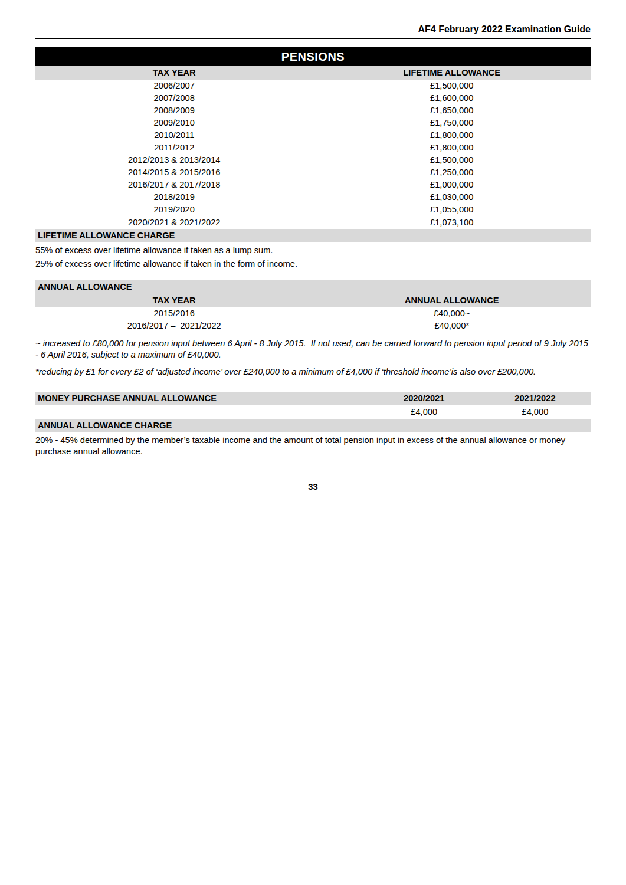AF4 February 2022 Examination Guide
PENSIONS
| TAX YEAR | LIFETIME ALLOWANCE |
| 2006/2007 | £1,500,000 |
| 2007/2008 | £1,600,000 |
| 2008/2009 | £1,650,000 |
| 2009/2010 | £1,750,000 |
| 2010/2011 | £1,800,000 |
| 2011/2012 | £1,800,000 |
| 2012/2013 & 2013/2014 | £1,500,000 |
| 2014/2015 & 2015/2016 | £1,250,000 |
| 2016/2017 & 2017/2018 | £1,000,000 |
| 2018/2019 | £1,030,000 |
| 2019/2020 | £1,055,000 |
| 2020/2021 & 2021/2022 | £1,073,100 |
LIFETIME ALLOWANCE CHARGE
55% of excess over lifetime allowance if taken as a lump sum.
25% of excess over lifetime allowance if taken in the form of income.
ANNUAL ALLOWANCE
| TAX YEAR | ANNUAL ALLOWANCE |
| 2015/2016 | £40,000~ |
| 2016/2017 – 2021/2022 | £40,000* |
~ increased to £80,000 for pension input between 6 April - 8 July 2015. If not used, can be carried forward to pension input period of 9 July 2015 - 6 April 2016, subject to a maximum of £40,000.
*reducing by £1 for every £2 of ‘adjusted income’ over £240,000 to a minimum of £4,000 if ‘threshold income’is also over £200,000.
| MONEY PURCHASE ANNUAL ALLOWANCE | 2020/2021 | 2021/2022 |
| | £4,000 | £4,000 |
ANNUAL ALLOWANCE CHARGE
20% - 45% determined by the member’s taxable income and the amount of total pension input in excess of the annual allowance or money purchase annual allowance.
33